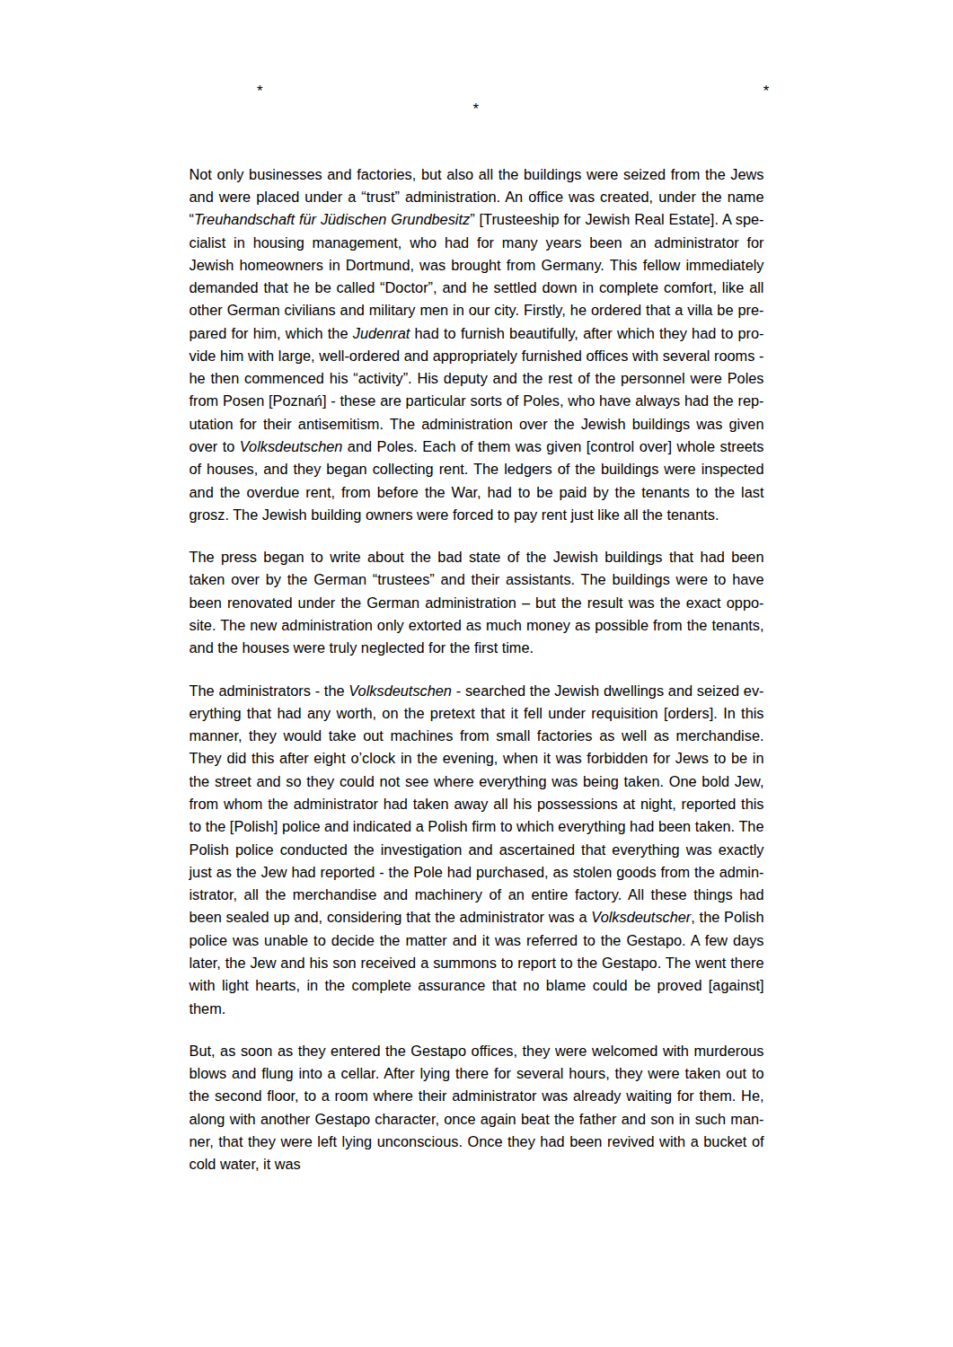* * *
Not only businesses and factories, but also all the buildings were seized from the Jews and were placed under a “trust” administration. An office was created, under the name “Treuhandschaft für Jüdischen Grundbesitz” [Trusteeship for Jewish Real Estate]. A specialist in housing management, who had for many years been an administrator for Jewish homeowners in Dortmund, was brought from Germany. This fellow immediately demanded that he be called “Doctor”, and he settled down in complete comfort, like all other German civilians and military men in our city. Firstly, he ordered that a villa be prepared for him, which the Judenrat had to furnish beautifully, after which they had to provide him with large, well-ordered and appropriately furnished offices with several rooms - he then commenced his “activity”. His deputy and the rest of the personnel were Poles from Posen [Poznań] - these are particular sorts of Poles, who have always had the reputation for their antisemitism. The administration over the Jewish buildings was given over to Volksdeutschen and Poles. Each of them was given [control over] whole streets of houses, and they began collecting rent. The ledgers of the buildings were inspected and the overdue rent, from before the War, had to be paid by the tenants to the last grosz. The Jewish building owners were forced to pay rent just like all the tenants.
The press began to write about the bad state of the Jewish buildings that had been taken over by the German “trustees” and their assistants. The buildings were to have been renovated under the German administration – but the result was the exact opposite. The new administration only extorted as much money as possible from the tenants, and the houses were truly neglected for the first time.
The administrators - the Volksdeutschen - searched the Jewish dwellings and seized everything that had any worth, on the pretext that it fell under requisition [orders]. In this manner, they would take out machines from small factories as well as merchandise. They did this after eight o’clock in the evening, when it was forbidden for Jews to be in the street and so they could not see where everything was being taken. One bold Jew, from whom the administrator had taken away all his possessions at night, reported this to the [Polish] police and indicated a Polish firm to which everything had been taken. The Polish police conducted the investigation and ascertained that everything was exactly just as the Jew had reported - the Pole had purchased, as stolen goods from the administrator, all the merchandise and machinery of an entire factory. All these things had been sealed up and, considering that the administrator was a Volksdeutscher, the Polish police was unable to decide the matter and it was referred to the Gestapo. A few days later, the Jew and his son received a summons to report to the Gestapo. The went there with light hearts, in the complete assurance that no blame could be proved [against] them.
But, as soon as they entered the Gestapo offices, they were welcomed with murderous blows and flung into a cellar. After lying there for several hours, they were taken out to the second floor, to a room where their administrator was already waiting for them. He, along with another Gestapo character, once again beat the father and son in such manner, that they were left lying unconscious. Once they had been revived with a bucket of cold water, it was